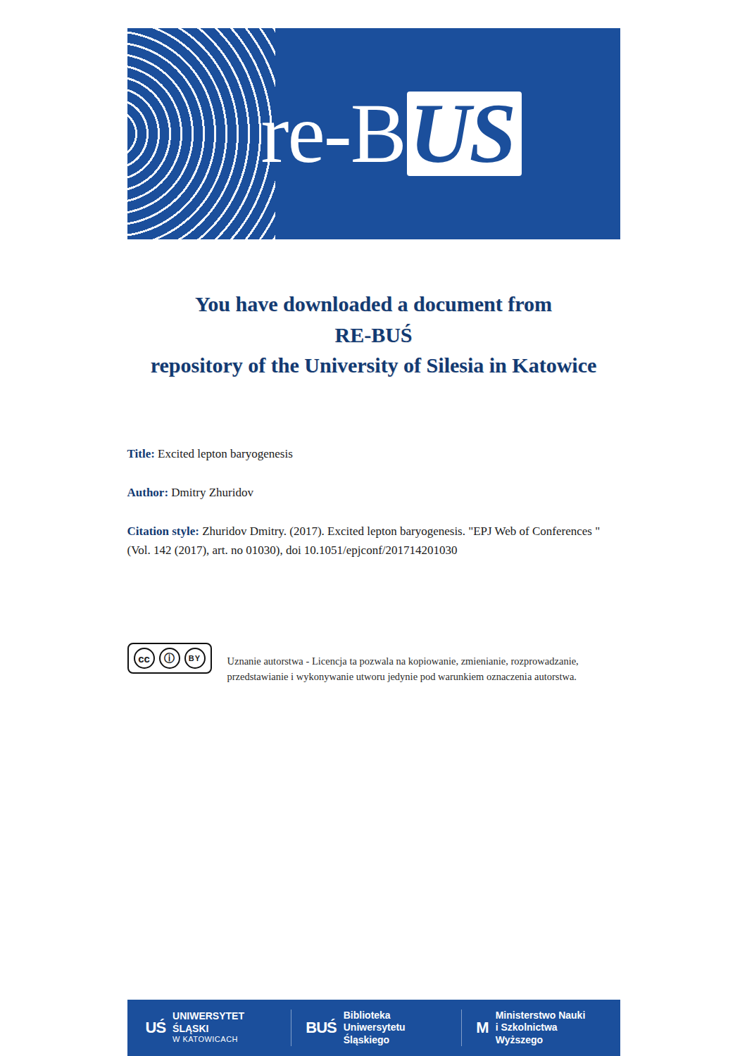re-BUS
You have downloaded a document from
RE-BUŚ
repository of the University of Silesia in Katowice
Title: Excited lepton baryogenesis
Author: Dmitry Zhuridov
Citation style: Zhuridov Dmitry. (2017). Excited lepton baryogenesis. "EPJ Web of Conferences " (Vol. 142 (2017), art. no 01030), doi 10.1051/epjconf/201714201030
cc ⓘ BY
Uznanie autorstwa - Licencja ta pozwala na kopiowanie, zmienianie, rozprowadzanie, przedstawianie i wykonywanie utworu jedynie pod warunkiem oznaczenia autorstwa.
UŚ UNIWERSYTET ŚLĄSKI W KATOWICACH
BUŚ Biblioteka Uniwersytetu Śląskiego
M Ministerstwo Nauki i Szkolnictwa Wyższego